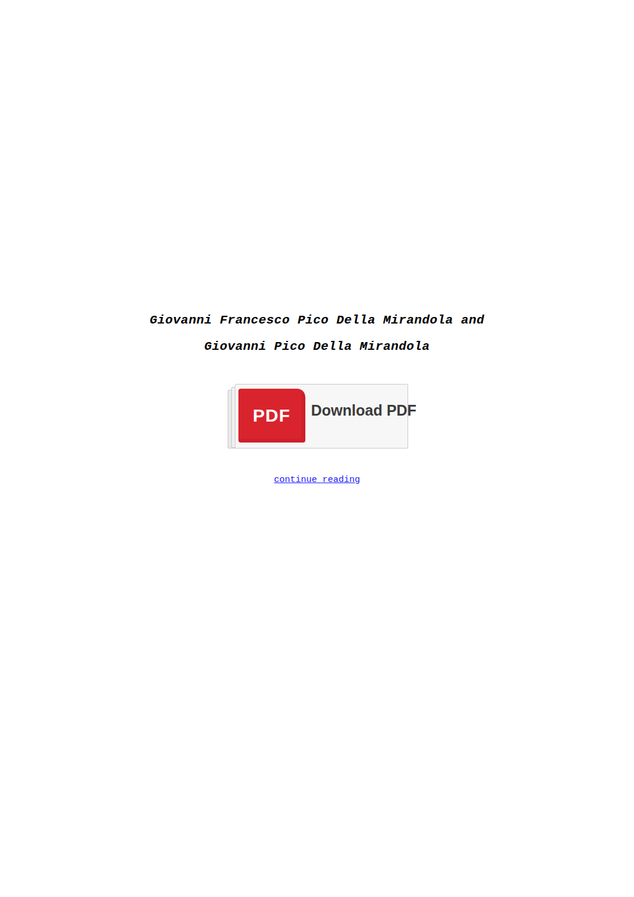Giovanni Francesco Pico Della Mirandola and
Giovanni Pico Della Mirandola
PDF Download PDF
continue reading